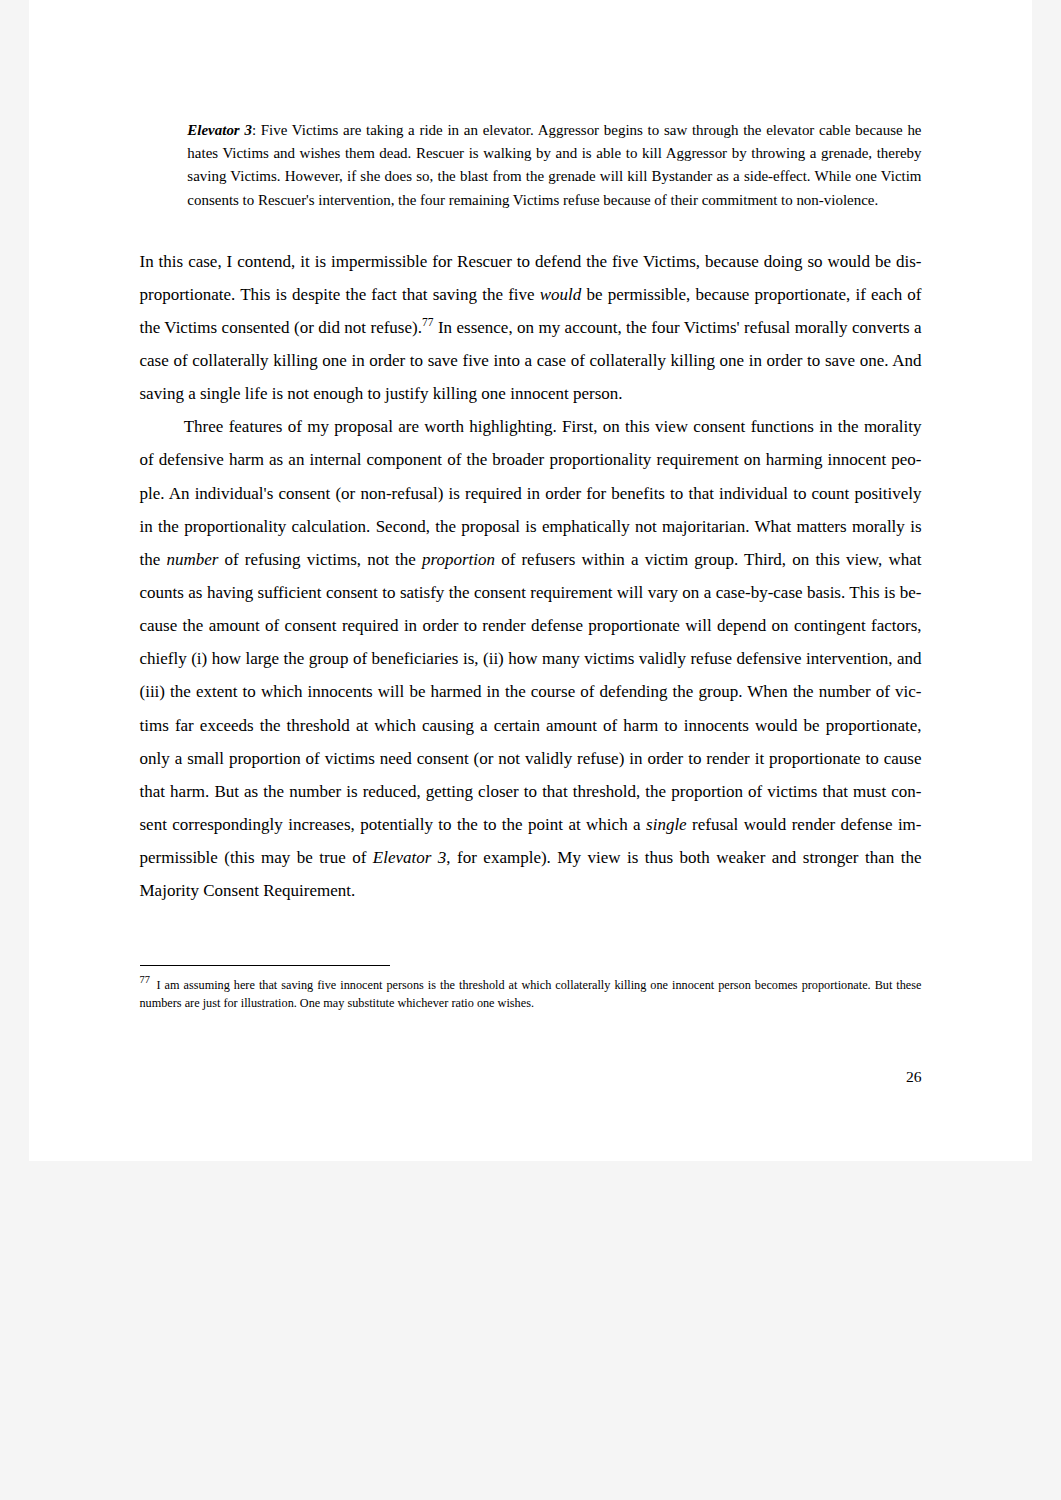Elevator 3: Five Victims are taking a ride in an elevator. Aggressor begins to saw through the elevator cable because he hates Victims and wishes them dead. Rescuer is walking by and is able to kill Aggressor by throwing a grenade, thereby saving Victims. However, if she does so, the blast from the grenade will kill Bystander as a side-effect. While one Victim consents to Rescuer's intervention, the four remaining Victims refuse because of their commitment to non-violence.
In this case, I contend, it is impermissible for Rescuer to defend the five Victims, because doing so would be disproportionate. This is despite the fact that saving the five would be permissible, because proportionate, if each of the Victims consented (or did not refuse).77 In essence, on my account, the four Victims' refusal morally converts a case of collaterally killing one in order to save five into a case of collaterally killing one in order to save one. And saving a single life is not enough to justify killing one innocent person.
Three features of my proposal are worth highlighting. First, on this view consent functions in the morality of defensive harm as an internal component of the broader proportionality requirement on harming innocent people. An individual's consent (or non-refusal) is required in order for benefits to that individual to count positively in the proportionality calculation. Second, the proposal is emphatically not majoritarian. What matters morally is the number of refusing victims, not the proportion of refusers within a victim group. Third, on this view, what counts as having sufficient consent to satisfy the consent requirement will vary on a case-by-case basis. This is because the amount of consent required in order to render defense proportionate will depend on contingent factors, chiefly (i) how large the group of beneficiaries is, (ii) how many victims validly refuse defensive intervention, and (iii) the extent to which innocents will be harmed in the course of defending the group. When the number of victims far exceeds the threshold at which causing a certain amount of harm to innocents would be proportionate, only a small proportion of victims need consent (or not validly refuse) in order to render it proportionate to cause that harm. But as the number is reduced, getting closer to that threshold, the proportion of victims that must consent correspondingly increases, potentially to the to the point at which a single refusal would render defense impermissible (this may be true of Elevator 3, for example). My view is thus both weaker and stronger than the Majority Consent Requirement.
77 I am assuming here that saving five innocent persons is the threshold at which collaterally killing one innocent person becomes proportionate. But these numbers are just for illustration. One may substitute whichever ratio one wishes.
26